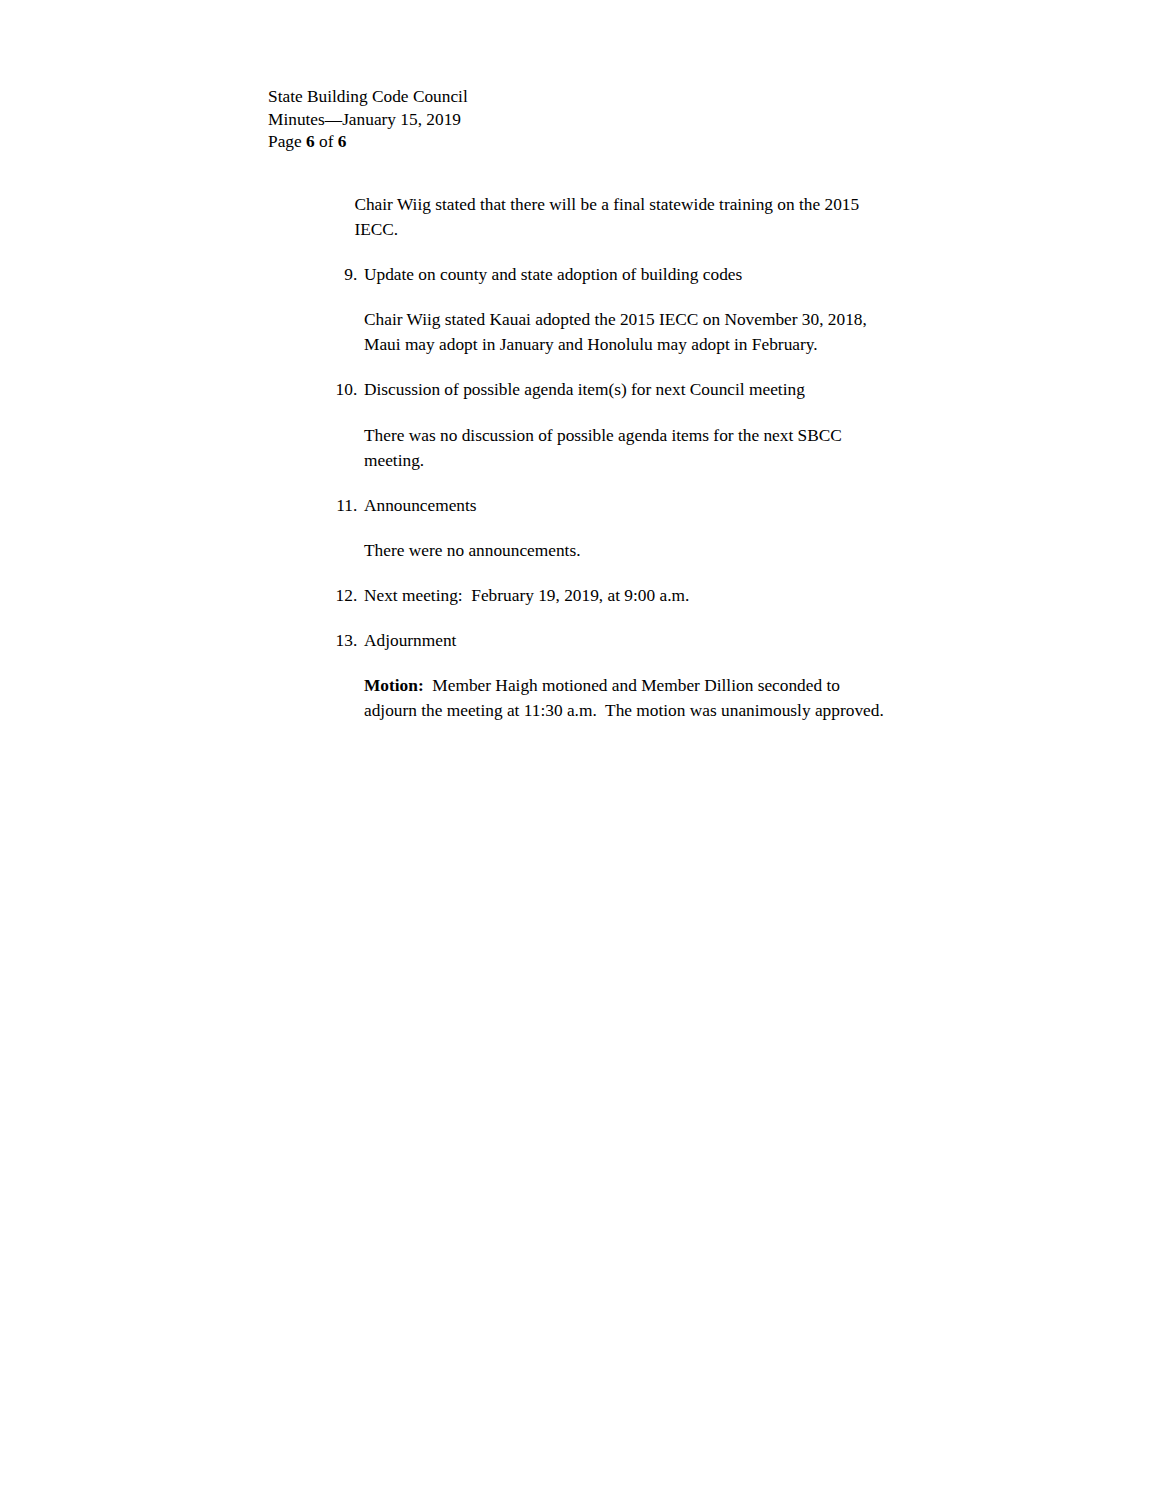State Building Code Council
Minutes—January 15, 2019
Page 6 of 6
Chair Wiig stated that there will be a final statewide training on the 2015 IECC.
9.
Update on county and state adoption of building codes
Chair Wiig stated Kauai adopted the 2015 IECC on November 30, 2018, Maui may adopt in January and Honolulu may adopt in February.
10.
Discussion of possible agenda item(s) for next Council meeting
There was no discussion of possible agenda items for the next SBCC meeting.
11.
Announcements
There were no announcements.
12.
Next meeting: February 19, 2019, at 9:00 a.m.
13.
Adjournment
Motion: Member Haigh motioned and Member Dillion seconded to adjourn the meeting at 11:30 a.m. The motion was unanimously approved.